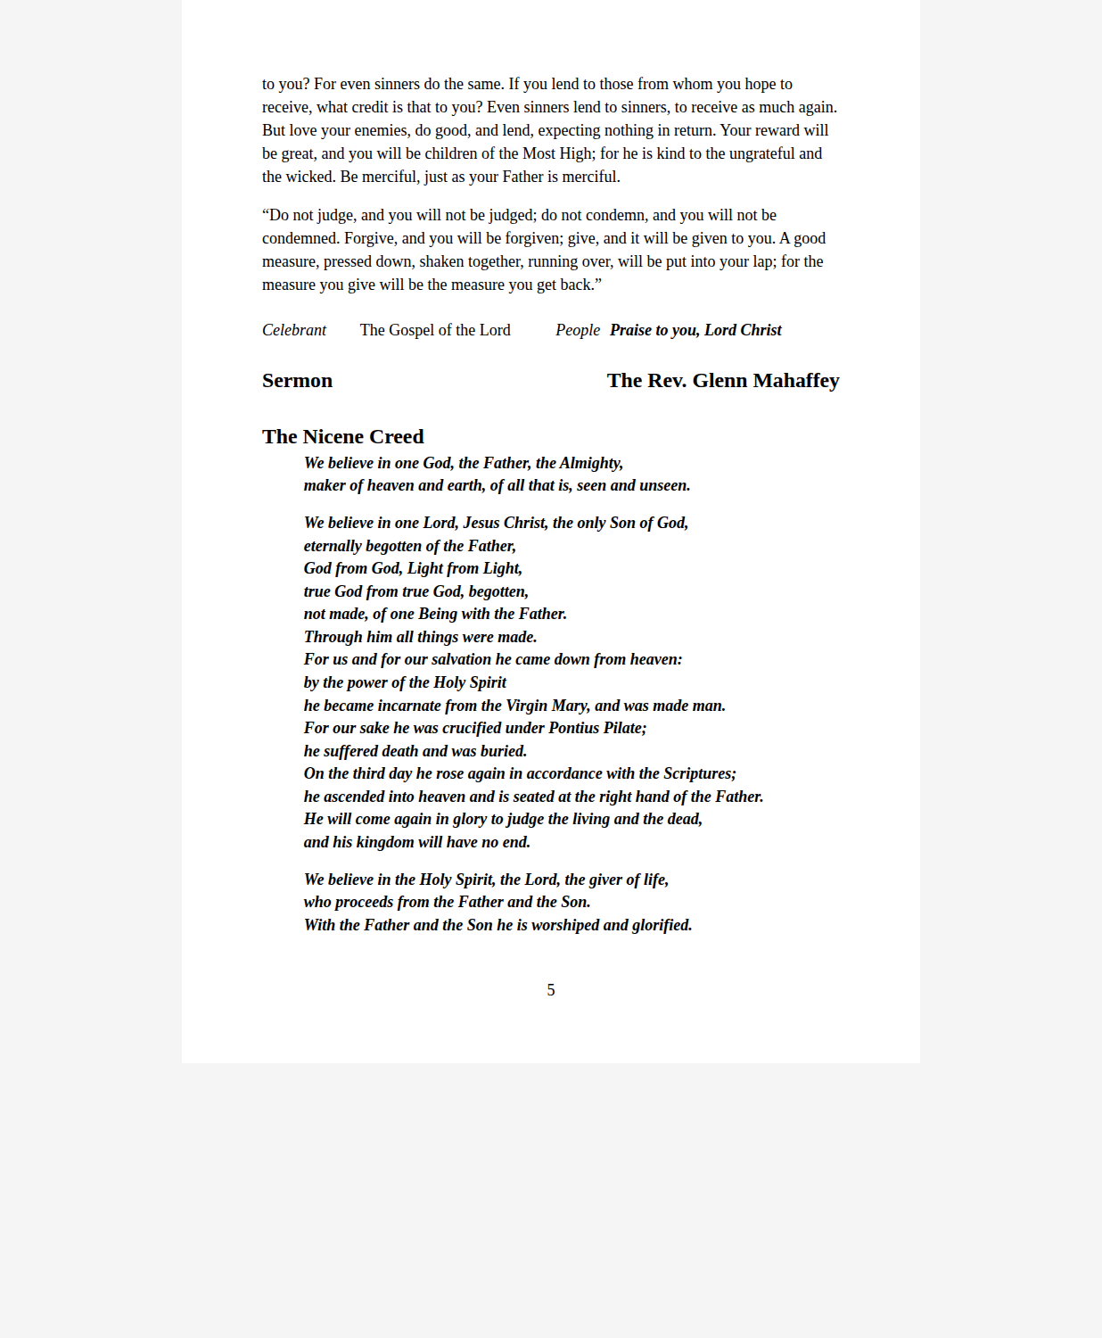to you? For even sinners do the same. If you lend to those from whom you hope to receive, what credit is that to you? Even sinners lend to sinners, to receive as much again. But love your enemies, do good, and lend, expecting nothing in return. Your reward will be great, and you will be children of the Most High; for he is kind to the ungrateful and the wicked. Be merciful, just as your Father is merciful.
“Do not judge, and you will not be judged; do not condemn, and you will not be condemned. Forgive, and you will be forgiven; give, and it will be given to you. A good measure, pressed down, shaken together, running over, will be put into your lap; for the measure you give will be the measure you get back.”
Celebrant The Gospel of the Lord People Praise to you, Lord Christ
Sermon The Rev. Glenn Mahaffey
The Nicene Creed
We believe in one God, the Father, the Almighty,
maker of heaven and earth, of all that is, seen and unseen.
We believe in one Lord, Jesus Christ, the only Son of God,
eternally begotten of the Father,
God from God, Light from Light,
true God from true God, begotten,
not made, of one Being with the Father.
Through him all things were made.
For us and for our salvation he came down from heaven:
by the power of the Holy Spirit
he became incarnate from the Virgin Mary, and was made man.
For our sake he was crucified under Pontius Pilate;
he suffered death and was buried.
On the third day he rose again in accordance with the Scriptures;
he ascended into heaven and is seated at the right hand of the Father.
He will come again in glory to judge the living and the dead,
and his kingdom will have no end.
We believe in the Holy Spirit, the Lord, the giver of life,
who proceeds from the Father and the Son.
With the Father and the Son he is worshiped and glorified.
5